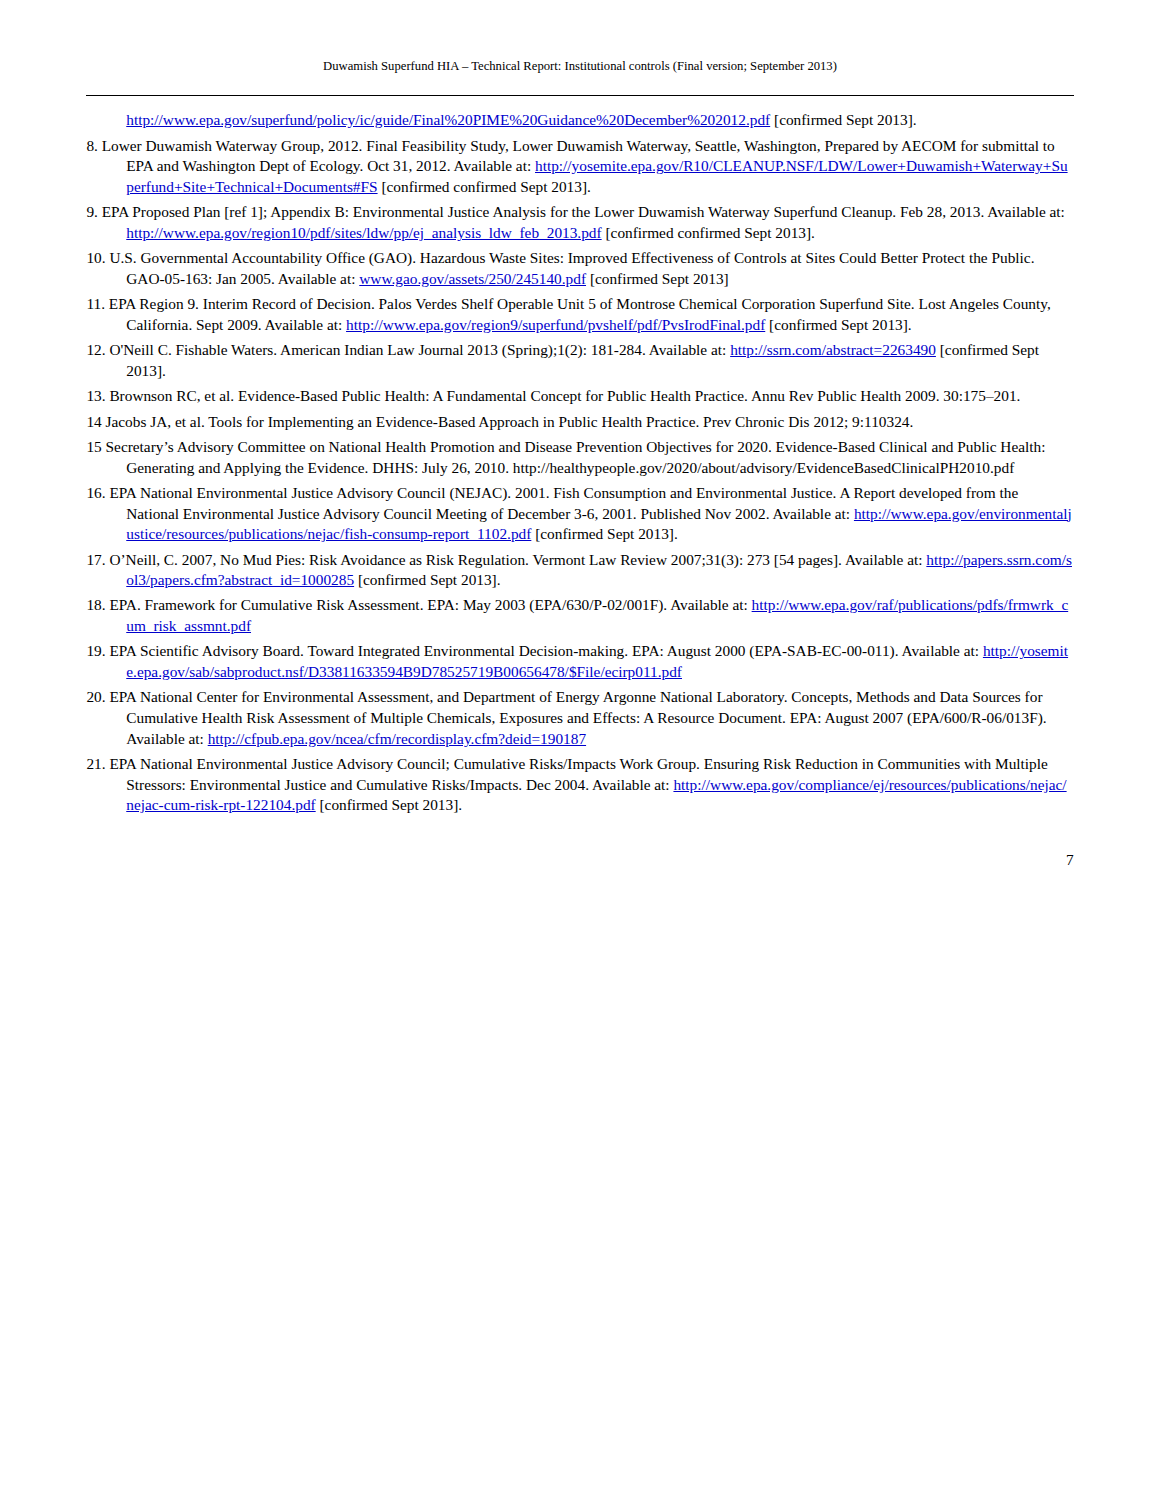Duwamish Superfund HIA – Technical Report: Institutional controls (Final version; September 2013)
http://www.epa.gov/superfund/policy/ic/guide/Final%20PIME%20Guidance%20December%202012.pdf [confirmed Sept 2013].
8. Lower Duwamish Waterway Group, 2012. Final Feasibility Study, Lower Duwamish Waterway, Seattle, Washington, Prepared by AECOM for submittal to EPA and Washington Dept of Ecology. Oct 31, 2012. Available at: http://yosemite.epa.gov/R10/CLEANUP.NSF/LDW/Lower+Duwamish+Waterway+Superfund+Site+Technical+Documents#FS [confirmed confirmed Sept 2013].
9. EPA Proposed Plan [ref 1]; Appendix B: Environmental Justice Analysis for the Lower Duwamish Waterway Superfund Cleanup. Feb 28, 2013. Available at: http://www.epa.gov/region10/pdf/sites/ldw/pp/ej_analysis_ldw_feb_2013.pdf [confirmed confirmed Sept 2013].
10. U.S. Governmental Accountability Office (GAO). Hazardous Waste Sites: Improved Effectiveness of Controls at Sites Could Better Protect the Public. GAO-05-163: Jan 2005. Available at: www.gao.gov/assets/250/245140.pdf [confirmed Sept 2013]
11. EPA Region 9. Interim Record of Decision. Palos Verdes Shelf Operable Unit 5 of Montrose Chemical Corporation Superfund Site. Lost Angeles County, California. Sept 2009. Available at: http://www.epa.gov/region9/superfund/pvshelf/pdf/PvsIrodFinal.pdf [confirmed Sept 2013].
12. O'Neill C. Fishable Waters. American Indian Law Journal 2013 (Spring);1(2): 181-284. Available at: http://ssrn.com/abstract=2263490 [confirmed Sept 2013].
13. Brownson RC, et al. Evidence-Based Public Health: A Fundamental Concept for Public Health Practice. Annu Rev Public Health 2009. 30:175–201.
14 Jacobs JA, et al. Tools for Implementing an Evidence-Based Approach in Public Health Practice. Prev Chronic Dis 2012; 9:110324.
15 Secretary’s Advisory Committee on National Health Promotion and Disease Prevention Objectives for 2020. Evidence-Based Clinical and Public Health: Generating and Applying the Evidence. DHHS: July 26, 2010. http://healthypeople.gov/2020/about/advisory/EvidenceBasedClinicalPH2010.pdf
16. EPA National Environmental Justice Advisory Council (NEJAC). 2001. Fish Consumption and Environmental Justice. A Report developed from the National Environmental Justice Advisory Council Meeting of December 3-6, 2001. Published Nov 2002. Available at: http://www.epa.gov/environmentaljustice/resources/publications/nejac/fish-consump-report_1102.pdf [confirmed Sept 2013].
17. O’Neill, C. 2007, No Mud Pies: Risk Avoidance as Risk Regulation. Vermont Law Review 2007;31(3): 273 [54 pages]. Available at: http://papers.ssrn.com/sol3/papers.cfm?abstract_id=1000285 [confirmed Sept 2013].
18. EPA. Framework for Cumulative Risk Assessment. EPA: May 2003 (EPA/630/P-02/001F). Available at: http://www.epa.gov/raf/publications/pdfs/frmwrk_cum_risk_assmnt.pdf
19. EPA Scientific Advisory Board. Toward Integrated Environmental Decision-making. EPA: August 2000 (EPA-SAB-EC-00-011). Available at: http://yosemite.epa.gov/sab/sabproduct.nsf/D33811633594B9D78525719B00656478/$File/ecirp011.pdf
20. EPA National Center for Environmental Assessment, and Department of Energy Argonne National Laboratory. Concepts, Methods and Data Sources for Cumulative Health Risk Assessment of Multiple Chemicals, Exposures and Effects: A Resource Document. EPA: August 2007 (EPA/600/R-06/013F). Available at: http://cfpub.epa.gov/ncea/cfm/recordisplay.cfm?deid=190187
21. EPA National Environmental Justice Advisory Council; Cumulative Risks/Impacts Work Group. Ensuring Risk Reduction in Communities with Multiple Stressors: Environmental Justice and Cumulative Risks/Impacts. Dec 2004. Available at: http://www.epa.gov/compliance/ej/resources/publications/nejac/nejac-cum-risk-rpt-122104.pdf [confirmed Sept 2013].
7